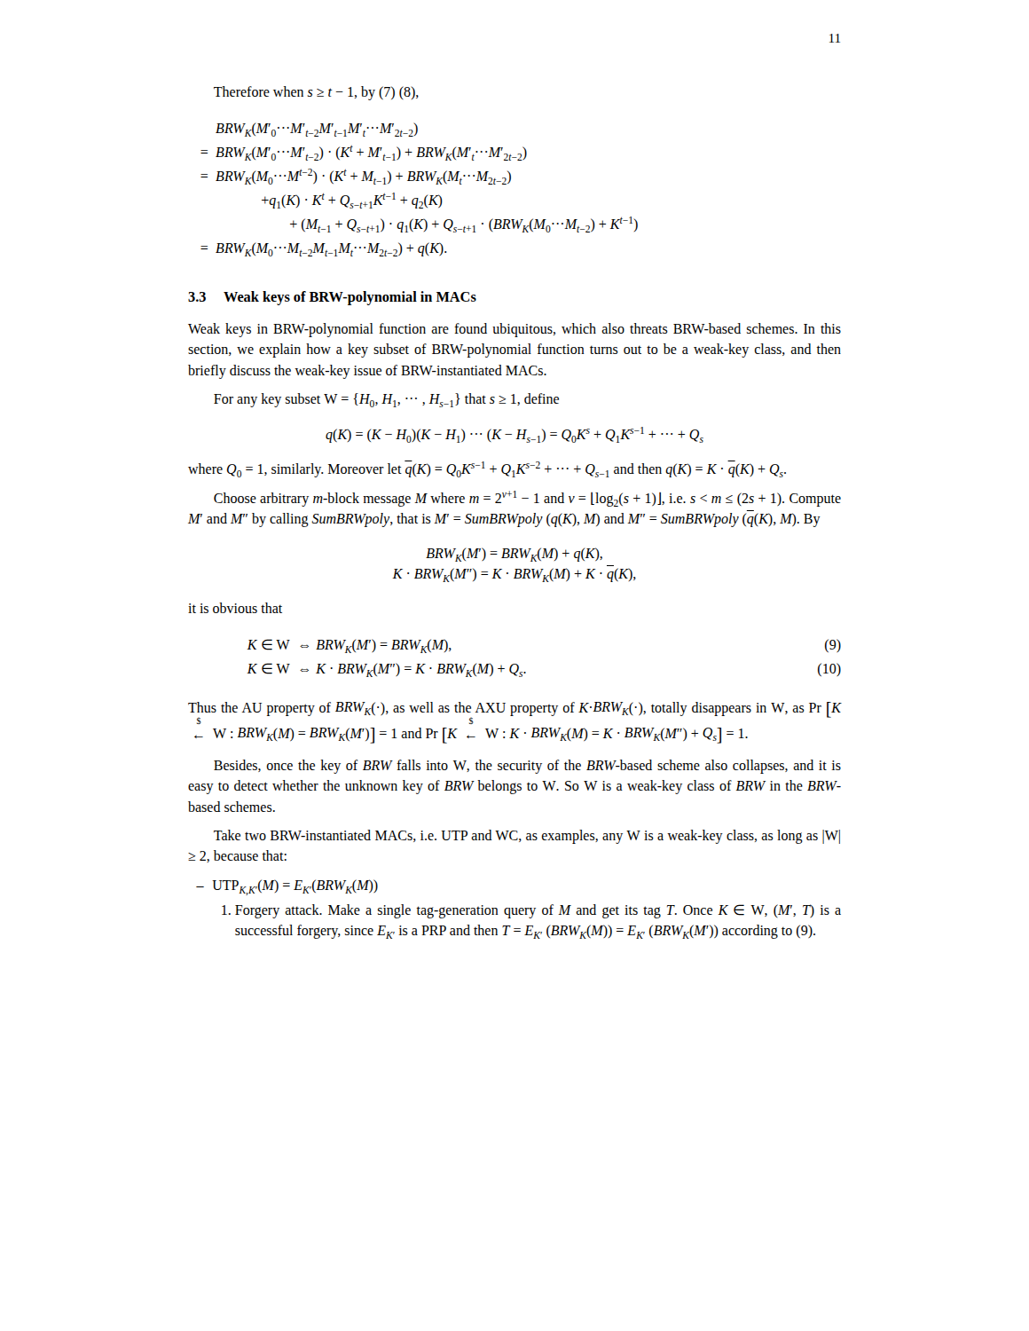11
Therefore when s ≥ t − 1, by (7) (8),
| | | BRW K ( M ′ 0 ··· M ′ t −2 M ′ t −1 M ′ t ··· M ′ 2 t −2 ) | |
| | = | BRW K ( M ′ 0 ··· M ′ t −2 ) · ( K t + M ′ t −1 ) + BRW K ( M ′ t ··· M ′ 2 t −2 ) | |
| | = | BRW K ( M 0 ··· M t −2 ) · ( K t + M t −1 ) + BRW K ( M t ··· M 2 t −2 ) | |
| | | + q 1 ( K ) · K t + Q s − t +1 K t −1 + q 2 ( K ) | |
| | | + ( M t −1 + Q s − t +1 ) · q 1 ( K ) + Q s − t +1 · ( BRW K ( M 0 ··· M t −2 ) + K t −1 ) | |
| | = | BRW K ( M 0 ··· M t −2 M t −1 M t ··· M 2 t −2 ) + q ( K ). | |
3.3 Weak keys of BRW-polynomial in MACs
Weak keys in BRW-polynomial function are found ubiquitous, which also threats BRW-based schemes. In this section, we explain how a key subset of BRW-polynomial function turns out to be a weak-key class, and then briefly discuss the weak-key issue of BRW-instantiated MACs.
For any key subset W = {H0, H1, ··· , Hs−1} that s ≥ 1, define
q(K) = (K − H0)(K − H1) ··· (K − Hs−1) = Q0Ks + Q1Ks−1 + ··· + Qs
where Q0 = 1, similarly. Moreover let q(K) = Q0Ks−1 + Q1Ks−2 + ··· + Qs−1 and then q(K) = K · q(K) + Qs.
Choose arbitrary m-block message M where m = 2v+1 − 1 and v = ⌊log2(s + 1)⌋, i.e. s < m ≤ (2s + 1). Compute M′ and M″ by calling SumBRWpoly, that is M′ = SumBRWpoly (q(K), M) and M″ = SumBRWpoly (q(K), M). By
BRWK(M′) = BRWK(M) + q(K),
K · BRWK(M″) = K · BRWK(M) + K · q(K),
it is obvious that
| K ∈ W | ⇔ | BRW K ( M ′) = BRW K ( M ), | (9) |
| K ∈ W | ⇔ | K · BRW K ( M ″) = K · BRW K ( M ) + Q s . | (10) |
Thus the AU property of BRWK(·), as well as the AXU property of K·BRWK(·), totally disappears in W, as Pr [K $← W : BRWK(M) = BRWK(M′)] = 1 and Pr [K $← W : K · BRWK(M) = K · BRWK(M″) + Qs] = 1.
Besides, once the key of BRW falls into W, the security of the BRW-based scheme also collapses, and it is easy to detect whether the unknown key of BRW belongs to W. So W is a weak-key class of BRW in the BRW-based schemes.
Take two BRW-instantiated MACs, i.e. UTP and WC, as examples, any W is a weak-key class, as long as |W| ≥ 2, because that:
UTPK,K′(M) = EK′(BRWK(M))
Forgery attack. Make a single tag-generation query of M and get its tag T. Once K ∈ W, (M′, T) is a successful forgery, since EK′ is a PRP and then T = EK′ (BRWK(M)) = EK′ (BRWK(M′)) according to (9).